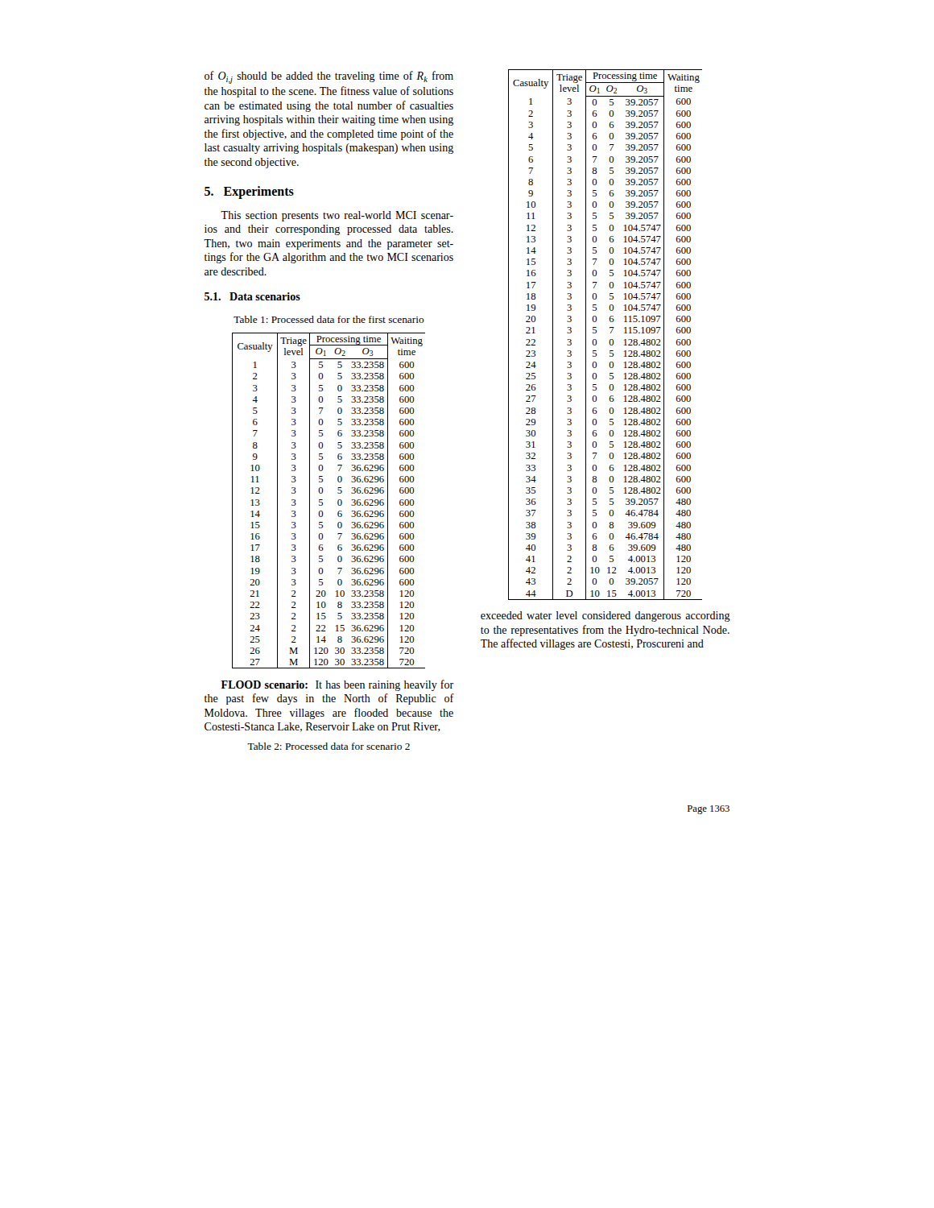of Oi,j should be added the traveling time of Rk from the hospital to the scene. The fitness value of solutions can be estimated using the total number of casualties arriving hospitals within their waiting time when using the first objective, and the completed time point of the last casualty arriving hospitals (makespan) when using the second objective.
5. Experiments
This section presents two real-world MCI scenarios and their corresponding processed data tables. Then, two main experiments and the parameter settings for the GA algorithm and the two MCI scenarios are described.
5.1. Data scenarios
Table 1: Processed data for the first scenario
| Casualty | Triage level | Processing time | Waiting time |
| --- | --- | --- | --- |
| O 1 | O 2 | O 3 |
| 1 | 3 | 5 | 5 | 33.2358 | 600 |
| 2 | 3 | 0 | 5 | 33.2358 | 600 |
| 3 | 3 | 5 | 0 | 33.2358 | 600 |
| 4 | 3 | 0 | 5 | 33.2358 | 600 |
| 5 | 3 | 7 | 0 | 33.2358 | 600 |
| 6 | 3 | 0 | 5 | 33.2358 | 600 |
| 7 | 3 | 5 | 6 | 33.2358 | 600 |
| 8 | 3 | 0 | 5 | 33.2358 | 600 |
| 9 | 3 | 5 | 6 | 33.2358 | 600 |
| 10 | 3 | 0 | 7 | 36.6296 | 600 |
| 11 | 3 | 5 | 0 | 36.6296 | 600 |
| 12 | 3 | 0 | 5 | 36.6296 | 600 |
| 13 | 3 | 5 | 0 | 36.6296 | 600 |
| 14 | 3 | 0 | 6 | 36.6296 | 600 |
| 15 | 3 | 5 | 0 | 36.6296 | 600 |
| 16 | 3 | 0 | 7 | 36.6296 | 600 |
| 17 | 3 | 6 | 6 | 36.6296 | 600 |
| 18 | 3 | 5 | 0 | 36.6296 | 600 |
| 19 | 3 | 0 | 7 | 36.6296 | 600 |
| 20 | 3 | 5 | 0 | 36.6296 | 600 |
| 21 | 2 | 20 | 10 | 33.2358 | 120 |
| 22 | 2 | 10 | 8 | 33.2358 | 120 |
| 23 | 2 | 15 | 5 | 33.2358 | 120 |
| 24 | 2 | 22 | 15 | 36.6296 | 120 |
| 25 | 2 | 14 | 8 | 36.6296 | 120 |
| 26 | M | 120 | 30 | 33.2358 | 720 |
| 27 | M | 120 | 30 | 33.2358 | 720 |
FLOOD scenario: It has been raining heavily for the past few days in the North of Republic of Moldova. Three villages are flooded because the Costesti-Stanca Lake, Reservoir Lake on Prut River,
Table 2: Processed data for scenario 2
| Casualty | Triage level | Processing time | Waiting time |
| --- | --- | --- | --- |
| O 1 | O 2 | O 3 |
| 1 | 3 | 0 | 5 | 39.2057 | 600 |
| 2 | 3 | 6 | 0 | 39.2057 | 600 |
| 3 | 3 | 0 | 6 | 39.2057 | 600 |
| 4 | 3 | 6 | 0 | 39.2057 | 600 |
| 5 | 3 | 0 | 7 | 39.2057 | 600 |
| 6 | 3 | 7 | 0 | 39.2057 | 600 |
| 7 | 3 | 8 | 5 | 39.2057 | 600 |
| 8 | 3 | 0 | 0 | 39.2057 | 600 |
| 9 | 3 | 5 | 6 | 39.2057 | 600 |
| 10 | 3 | 0 | 0 | 39.2057 | 600 |
| 11 | 3 | 5 | 5 | 39.2057 | 600 |
| 12 | 3 | 5 | 0 | 104.5747 | 600 |
| 13 | 3 | 0 | 6 | 104.5747 | 600 |
| 14 | 3 | 5 | 0 | 104.5747 | 600 |
| 15 | 3 | 7 | 0 | 104.5747 | 600 |
| 16 | 3 | 0 | 5 | 104.5747 | 600 |
| 17 | 3 | 7 | 0 | 104.5747 | 600 |
| 18 | 3 | 0 | 5 | 104.5747 | 600 |
| 19 | 3 | 5 | 0 | 104.5747 | 600 |
| 20 | 3 | 0 | 6 | 115.1097 | 600 |
| 21 | 3 | 5 | 7 | 115.1097 | 600 |
| 22 | 3 | 0 | 0 | 128.4802 | 600 |
| 23 | 3 | 5 | 5 | 128.4802 | 600 |
| 24 | 3 | 0 | 0 | 128.4802 | 600 |
| 25 | 3 | 0 | 5 | 128.4802 | 600 |
| 26 | 3 | 5 | 0 | 128.4802 | 600 |
| 27 | 3 | 0 | 6 | 128.4802 | 600 |
| 28 | 3 | 6 | 0 | 128.4802 | 600 |
| 29 | 3 | 0 | 5 | 128.4802 | 600 |
| 30 | 3 | 6 | 0 | 128.4802 | 600 |
| 31 | 3 | 0 | 5 | 128.4802 | 600 |
| 32 | 3 | 7 | 0 | 128.4802 | 600 |
| 33 | 3 | 0 | 6 | 128.4802 | 600 |
| 34 | 3 | 8 | 0 | 128.4802 | 600 |
| 35 | 3 | 0 | 5 | 128.4802 | 600 |
| 36 | 3 | 5 | 5 | 39.2057 | 480 |
| 37 | 3 | 5 | 0 | 46.4784 | 480 |
| 38 | 3 | 0 | 8 | 39.609 | 480 |
| 39 | 3 | 6 | 0 | 46.4784 | 480 |
| 40 | 3 | 8 | 6 | 39.609 | 480 |
| 41 | 2 | 0 | 5 | 4.0013 | 120 |
| 42 | 2 | 10 | 12 | 4.0013 | 120 |
| 43 | 2 | 0 | 0 | 39.2057 | 120 |
| 44 | D | 10 | 15 | 4.0013 | 720 |
exceeded water level considered dangerous according to the representatives from the Hydro-technical Node. The affected villages are Costesti, Proscureni and
Page 1363